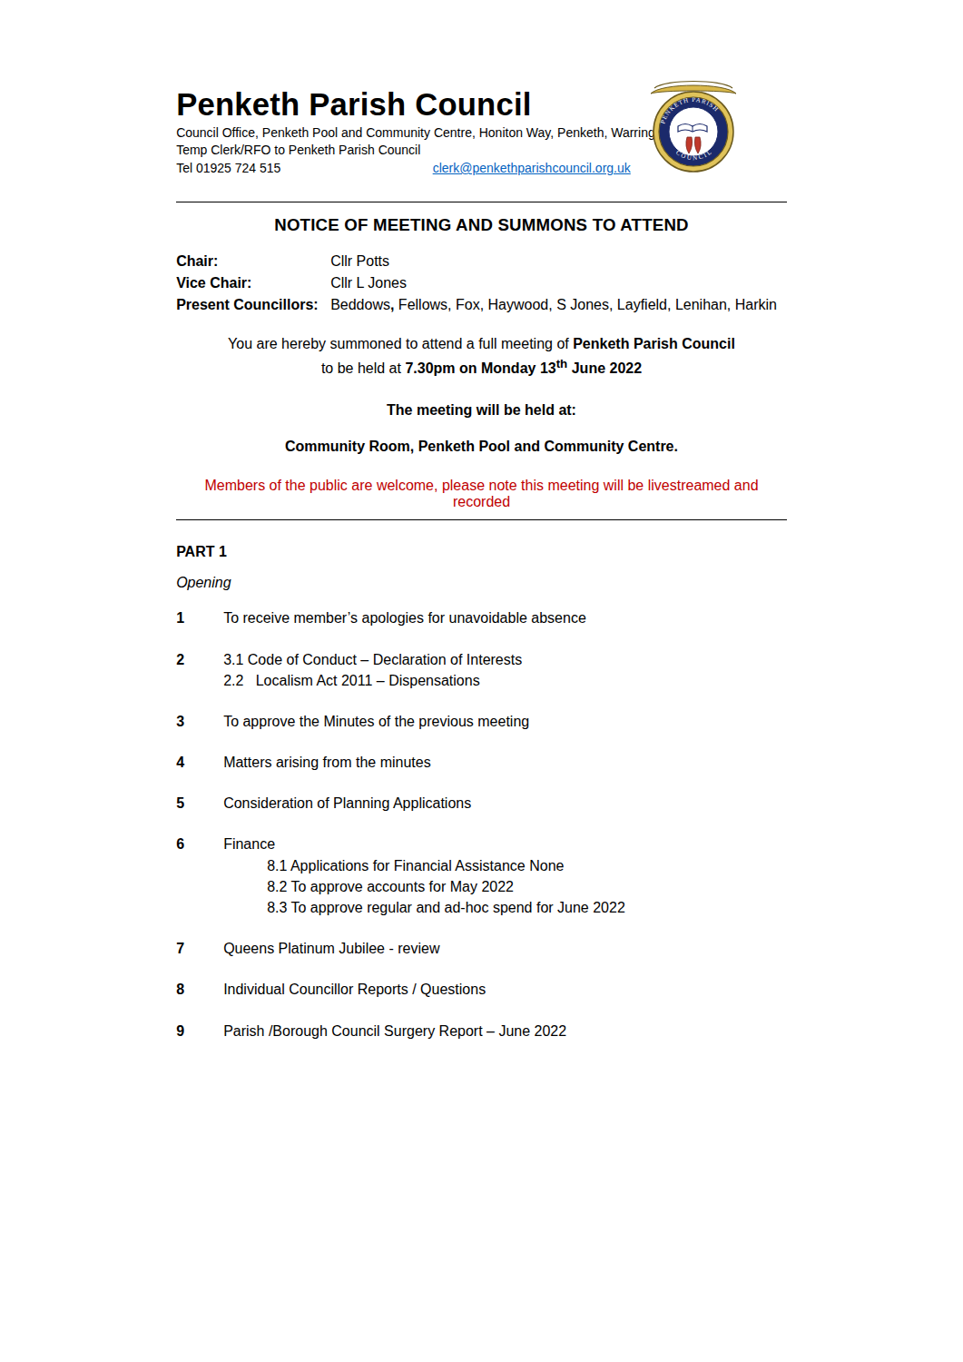PENKETH PARISH COUNCIL
Penketh Parish Council
Council Office, Penketh Pool and Community Centre, Honiton Way, Penketh, Warrington WA5 2EY
Temp Clerk/RFO to Penketh Parish Council
Tel 01925 724 515
clerk@penkethparishcouncil.org.uk
NOTICE OF MEETING AND SUMMONS TO ATTEND
Chair: Cllr Potts
Vice Chair: Cllr L Jones
Present Councillors: Beddows, Fellows, Fox, Haywood, S Jones, Layfield, Lenihan, Harkin
You are hereby summoned to attend a full meeting of Penketh Parish Council
to be held at 7.30pm on Monday 13th June 2022
The meeting will be held at:
Community Room, Penketh Pool and Community Centre.
Members of the public are welcome, please note this meeting will be livestreamed and recorded
PART 1
Opening
1 To receive member’s apologies for unavoidable absence
2 3.1 Code of Conduct – Declaration of Interests
2.2 Localism Act 2011 – Dispensations
3 To approve the Minutes of the previous meeting
4 Matters arising from the minutes
5 Consideration of Planning Applications
6 Finance 8.1 Applications for Financial Assistance None 8.2 To approve accounts for May 2022 8.3 To approve regular and ad-hoc spend for June 2022
7 Queens Platinum Jubilee - review
8 Individual Councillor Reports / Questions
9 Parish /Borough Council Surgery Report – June 2022